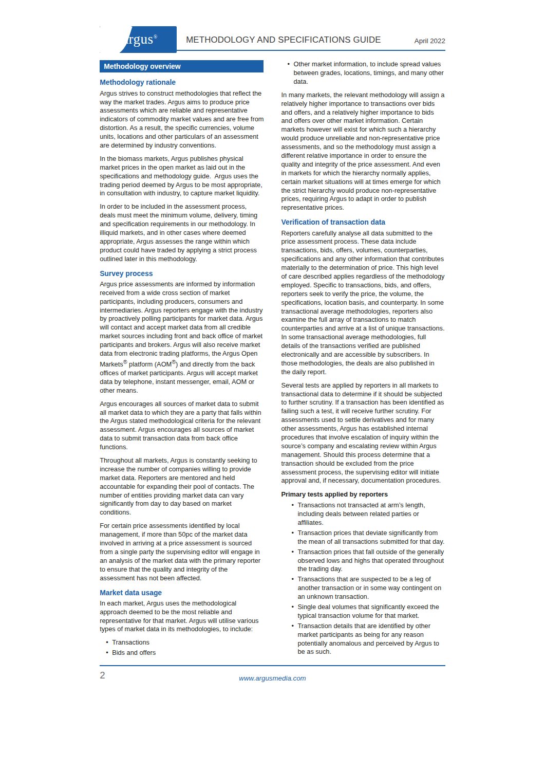argus®
Methodology and specifications guide
April 2022
Methodology overview
Methodology rationale
Argus strives to construct methodologies that reflect the way the market trades. Argus aims to produce price assessments which are reliable and representative indicators of commodity market values and are free from distortion. As a result, the specific currencies, volume units, locations and other particulars of an assessment are determined by industry conventions.
In the biomass markets, Argus publishes physical market prices in the open market as laid out in the specifications and methodology guide. Argus uses the trading period deemed by Argus to be most appropriate, in consultation with industry, to capture market liquidity.
In order to be included in the assessment process, deals must meet the minimum volume, delivery, timing and specification requirements in our methodology. In illiquid markets, and in other cases where deemed appropriate, Argus assesses the range within which product could have traded by applying a strict process outlined later in this methodology.
Survey process
Argus price assessments are informed by information received from a wide cross section of market participants, including producers, consumers and intermediaries. Argus reporters engage with the industry by proactively polling participants for market data. Argus will contact and accept market data from all credible market sources including front and back office of market participants and brokers. Argus will also receive market data from electronic trading platforms, the Argus Open Markets® platform (AOM®) and directly from the back offices of market participants. Argus will accept market data by telephone, instant messenger, email, AOM or other means.
Argus encourages all sources of market data to submit all market data to which they are a party that falls within the Argus stated methodological criteria for the relevant assessment. Argus encourages all sources of market data to submit transaction data from back office functions.
Throughout all markets, Argus is constantly seeking to increase the number of companies willing to provide market data. Reporters are mentored and held accountable for expanding their pool of contacts. The number of entities providing market data can vary significantly from day to day based on market conditions.
For certain price assessments identified by local management, if more than 50pc of the market data involved in arriving at a price assessment is sourced from a single party the supervising editor will engage in an analysis of the market data with the primary reporter to ensure that the quality and integrity of the assessment has not been affected.
Market data usage
In each market, Argus uses the methodological approach deemed to be the most reliable and representative for that market. Argus will utilise various types of market data in its methodologies, to include:
Transactions
Bids and offers
Other market information, to include spread values between grades, locations, timings, and many other data.
In many markets, the relevant methodology will assign a relatively higher importance to transactions over bids and offers, and a relatively higher importance to bids and offers over other market information. Certain markets however will exist for which such a hierarchy would produce unreliable and non-representative price assessments, and so the methodology must assign a different relative importance in order to ensure the quality and integrity of the price assessment. And even in markets for which the hierarchy normally applies, certain market situations will at times emerge for which the strict hierarchy would produce non-representative prices, requiring Argus to adapt in order to publish representative prices.
Verification of transaction data
Reporters carefully analyse all data submitted to the price assessment process. These data include transactions, bids, offers, volumes, counterparties, specifications and any other information that contributes materially to the determination of price. This high level of care described applies regardless of the methodology employed. Specific to transactions, bids, and offers, reporters seek to verify the price, the volume, the specifications, location basis, and counterparty. In some transactional average methodologies, reporters also examine the full array of transactions to match counterparties and arrive at a list of unique transactions. In some transactional average methodologies, full details of the transactions verified are published electronically and are accessible by subscribers. In those methodologies, the deals are also published in the daily report.
Several tests are applied by reporters in all markets to transactional data to determine if it should be subjected to further scrutiny. If a transaction has been identified as failing such a test, it will receive further scrutiny. For assessments used to settle derivatives and for many other assessments, Argus has established internal procedures that involve escalation of inquiry within the source’s company and escalating review within Argus management. Should this process determine that a transaction should be excluded from the price assessment process, the supervising editor will initiate approval and, if necessary, documentation procedures.
Primary tests applied by reporters
Transactions not transacted at arm’s length, including deals between related parties or affiliates.
Transaction prices that deviate significantly from the mean of all transactions submitted for that day.
Transaction prices that fall outside of the generally observed lows and highs that operated throughout the trading day.
Transactions that are suspected to be a leg of another transaction or in some way contingent on an unknown transaction.
Single deal volumes that significantly exceed the typical transaction volume for that market.
Transaction details that are identified by other market participants as being for any reason potentially anomalous and perceived by Argus to be as such.
2
www.argusmedia.com